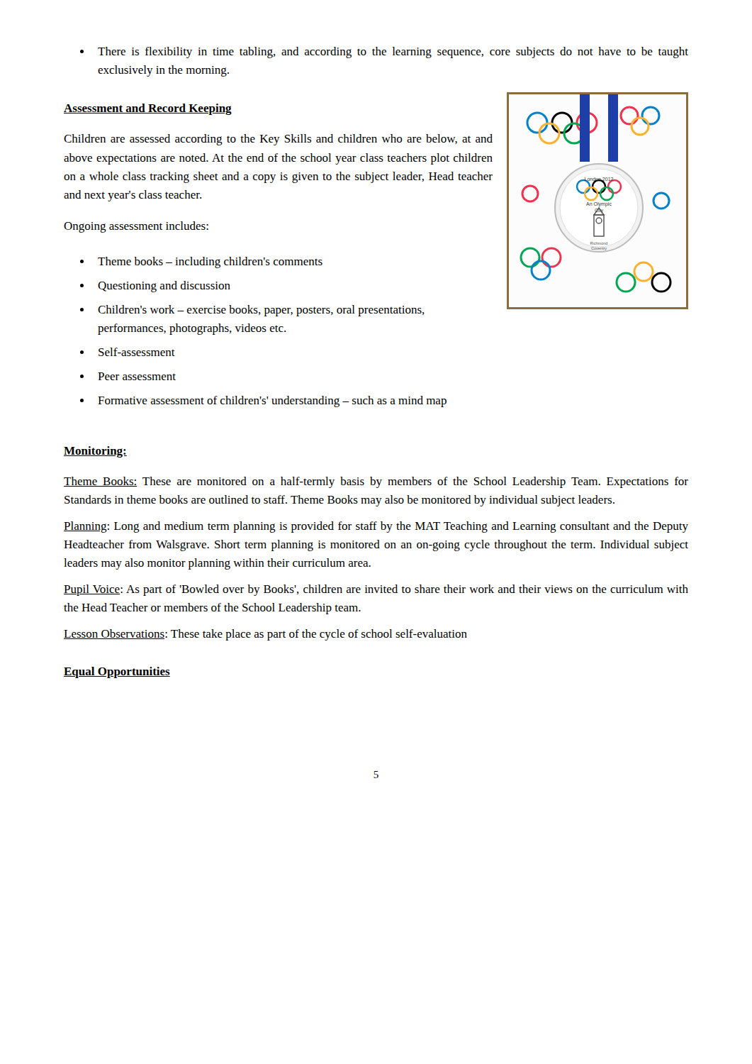There is flexibility in time tabling, and according to the learning sequence, core subjects do not have to be taught exclusively in the morning.
London 2012 An Olympic City Richmond Coventry
Assessment and Record Keeping
Children are assessed according to the Key Skills and children who are below, at and above expectations are noted. At the end of the school year class teachers plot children on a whole class tracking sheet and a copy is given to the subject leader, Head teacher and next year's class teacher.
Ongoing assessment includes:
Theme books – including children's comments
Questioning and discussion
Children's work – exercise books, paper, posters, oral presentations, performances, photographs, videos etc.
Self-assessment
Peer assessment
Formative assessment of children's' understanding – such as a mind map
Monitoring:
Theme Books: These are monitored on a half-termly basis by members of the School Leadership Team. Expectations for Standards in theme books are outlined to staff. Theme Books may also be monitored by individual subject leaders.
Planning: Long and medium term planning is provided for staff by the MAT Teaching and Learning consultant and the Deputy Headteacher from Walsgrave. Short term planning is monitored on an on-going cycle throughout the term. Individual subject leaders may also monitor planning within their curriculum area.
Pupil Voice: As part of 'Bowled over by Books', children are invited to share their work and their views on the curriculum with the Head Teacher or members of the School Leadership team.
Lesson Observations: These take place as part of the cycle of school self-evaluation
Equal Opportunities
5